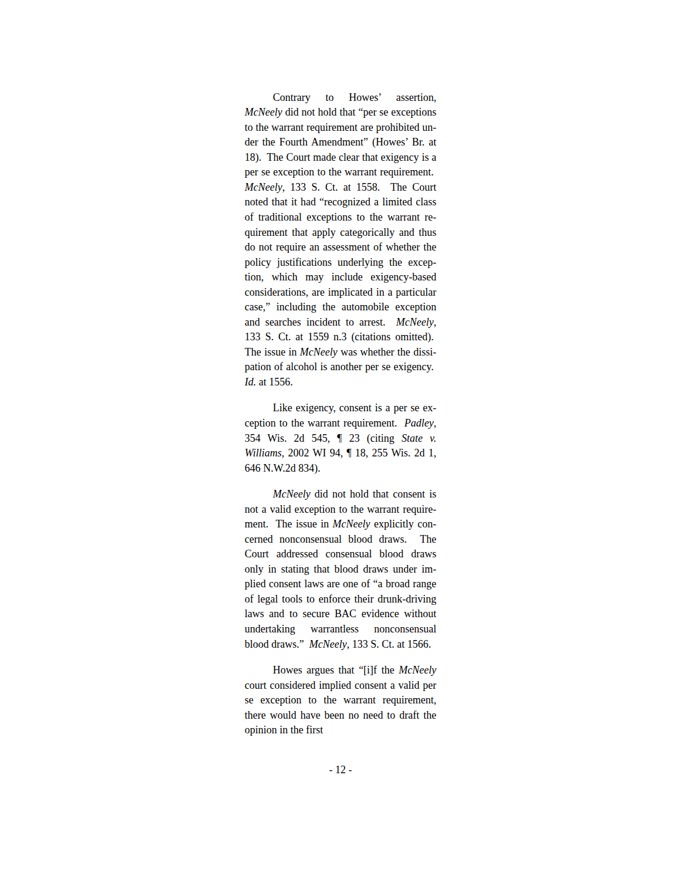Contrary to Howes’ assertion, McNeely did not hold that “per se exceptions to the warrant requirement are prohibited under the Fourth Amendment” (Howes’ Br. at 18). The Court made clear that exigency is a per se exception to the warrant requirement. McNeely, 133 S. Ct. at 1558. The Court noted that it had “recognized a limited class of traditional exceptions to the warrant requirement that apply categorically and thus do not require an assessment of whether the policy justifications underlying the exception, which may include exigency-based considerations, are implicated in a particular case,” including the automobile exception and searches incident to arrest. McNeely, 133 S. Ct. at 1559 n.3 (citations omitted). The issue in McNeely was whether the dissipation of alcohol is another per se exigency. Id. at 1556.
Like exigency, consent is a per se exception to the warrant requirement. Padley, 354 Wis. 2d 545, ¶ 23 (citing State v. Williams, 2002 WI 94, ¶ 18, 255 Wis. 2d 1, 646 N.W.2d 834).
McNeely did not hold that consent is not a valid exception to the warrant requirement. The issue in McNeely explicitly concerned nonconsensual blood draws. The Court addressed consensual blood draws only in stating that blood draws under implied consent laws are one of “a broad range of legal tools to enforce their drunk-driving laws and to secure BAC evidence without undertaking warrantless nonconsensual blood draws.” McNeely, 133 S. Ct. at 1566.
Howes argues that “[i]f the McNeely court considered implied consent a valid per se exception to the warrant requirement, there would have been no need to draft the opinion in the first
- 12 -